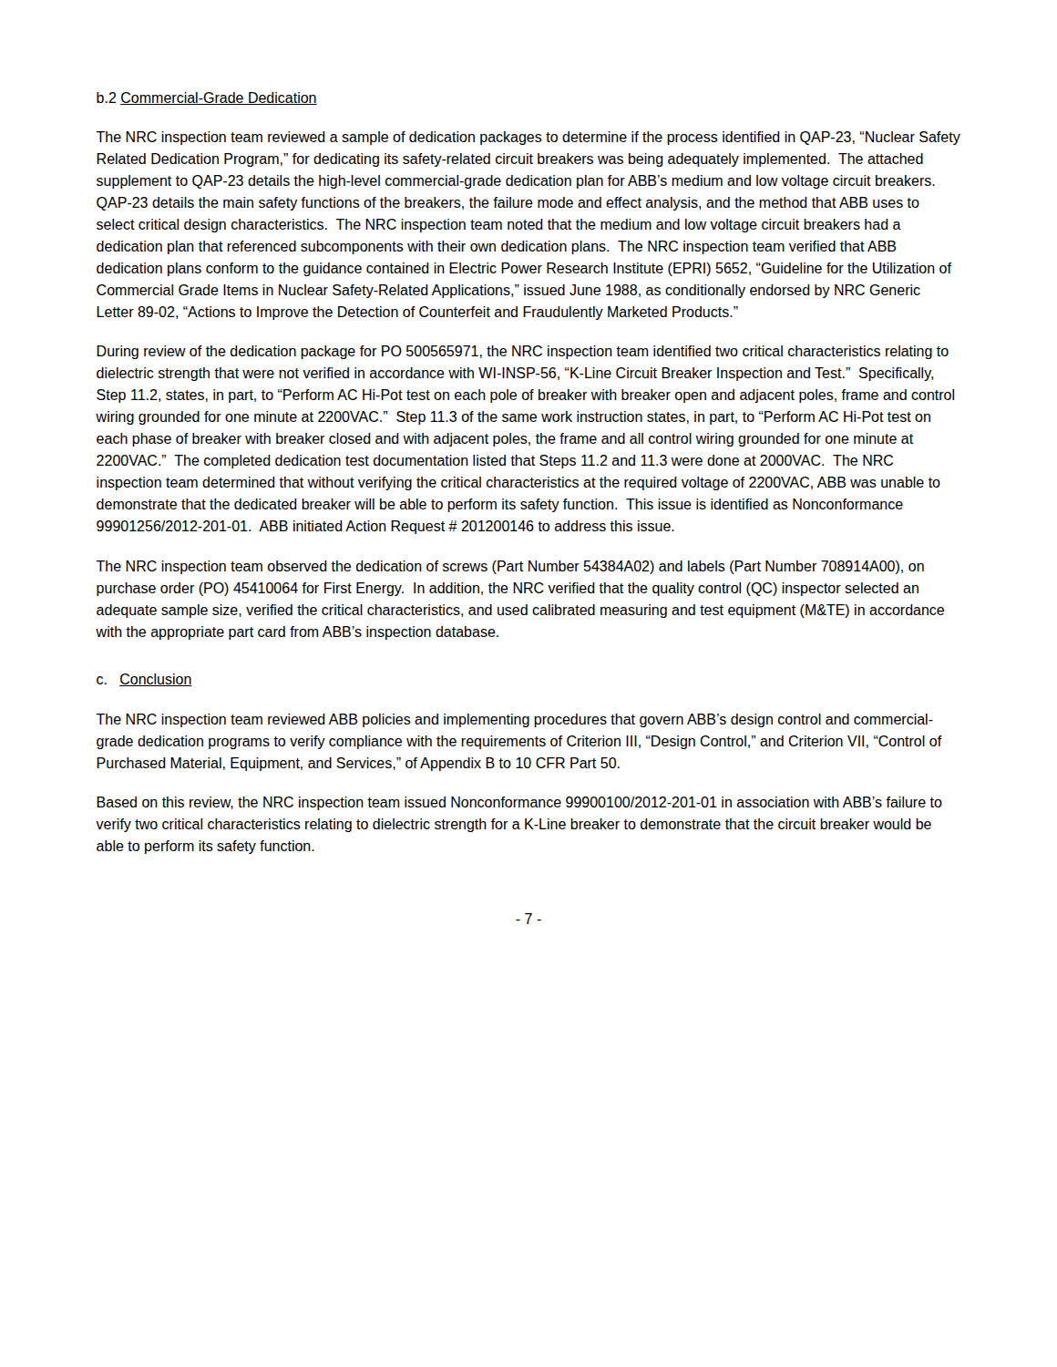b.2 Commercial-Grade Dedication
The NRC inspection team reviewed a sample of dedication packages to determine if the process identified in QAP-23, “Nuclear Safety Related Dedication Program,” for dedicating its safety-related circuit breakers was being adequately implemented. The attached supplement to QAP-23 details the high-level commercial-grade dedication plan for ABB’s medium and low voltage circuit breakers. QAP-23 details the main safety functions of the breakers, the failure mode and effect analysis, and the method that ABB uses to select critical design characteristics. The NRC inspection team noted that the medium and low voltage circuit breakers had a dedication plan that referenced subcomponents with their own dedication plans. The NRC inspection team verified that ABB dedication plans conform to the guidance contained in Electric Power Research Institute (EPRI) 5652, “Guideline for the Utilization of Commercial Grade Items in Nuclear Safety-Related Applications,” issued June 1988, as conditionally endorsed by NRC Generic Letter 89-02, “Actions to Improve the Detection of Counterfeit and Fraudulently Marketed Products.”
During review of the dedication package for PO 500565971, the NRC inspection team identified two critical characteristics relating to dielectric strength that were not verified in accordance with WI-INSP-56, “K-Line Circuit Breaker Inspection and Test.” Specifically, Step 11.2, states, in part, to “Perform AC Hi-Pot test on each pole of breaker with breaker open and adjacent poles, frame and control wiring grounded for one minute at 2200VAC.” Step 11.3 of the same work instruction states, in part, to “Perform AC Hi-Pot test on each phase of breaker with breaker closed and with adjacent poles, the frame and all control wiring grounded for one minute at 2200VAC.” The completed dedication test documentation listed that Steps 11.2 and 11.3 were done at 2000VAC. The NRC inspection team determined that without verifying the critical characteristics at the required voltage of 2200VAC, ABB was unable to demonstrate that the dedicated breaker will be able to perform its safety function. This issue is identified as Nonconformance 99901256/2012-201-01. ABB initiated Action Request # 201200146 to address this issue.
The NRC inspection team observed the dedication of screws (Part Number 54384A02) and labels (Part Number 708914A00), on purchase order (PO) 45410064 for First Energy. In addition, the NRC verified that the quality control (QC) inspector selected an adequate sample size, verified the critical characteristics, and used calibrated measuring and test equipment (M&TE) in accordance with the appropriate part card from ABB’s inspection database.
c. Conclusion
The NRC inspection team reviewed ABB policies and implementing procedures that govern ABB’s design control and commercial-grade dedication programs to verify compliance with the requirements of Criterion III, “Design Control,” and Criterion VII, “Control of Purchased Material, Equipment, and Services,” of Appendix B to 10 CFR Part 50.
Based on this review, the NRC inspection team issued Nonconformance 99900100/2012-201-01 in association with ABB’s failure to verify two critical characteristics relating to dielectric strength for a K-Line breaker to demonstrate that the circuit breaker would be able to perform its safety function.
- 7 -